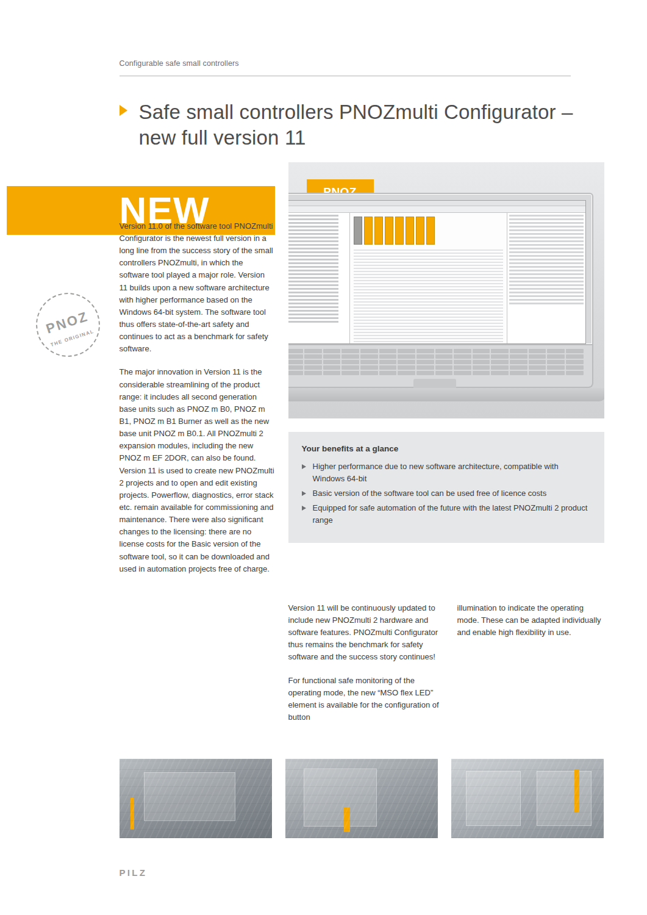Configurable safe small controllers
Safe small controllers PNOZmulti Configurator –
new full version 11
NEW
PNOZ THE ORIGINAL
Version 11.0 of the software tool PNOZmulti Configurator is the newest full version in a long line from the success story of the small controllers PNOZmulti, in which the software tool played a major role. Version 11 builds upon a new software architecture with higher performance based on the Windows 64-bit system. The software tool thus offers state-of-the-art safety and continues to act as a benchmark for safety software.
The major innovation in Version 11 is the considerable streamlining of the product range: it includes all second generation base units such as PNOZ m B0, PNOZ m B1, PNOZ m B1 Burner as well as the new base unit PNOZ m B0.1. All PNOZmulti 2 expansion modules, including the new PNOZ m EF 2DOR, can also be found. Version 11 is used to create new PNOZmulti 2 projects and to open and edit existing projects. Powerflow, diagnostics, error stack etc. remain available for commissioning and maintenance. There were also significant changes to the licensing: there are no license costs for the Basic version of the software tool, so it can be downloaded and used in automation projects free of charge.
PNOZ
Your benefits at a glance
Higher performance due to new software architecture, compatible with Windows 64-bit
Basic version of the software tool can be used free of licence costs
Equipped for safe automation of the future with the latest PNOZmulti 2 product range
Version 11 will be continuously updated to include new PNOZmulti 2 hardware and software features. PNOZmulti Configurator thus remains the benchmark for safety software and the success story continues!
For functional safe monitoring of the operating mode, the new “MSO flex LED” element is available for the configuration of button
illumination to indicate the operating mode. These can be adapted individually and enable high flexibility in use.
PILZ